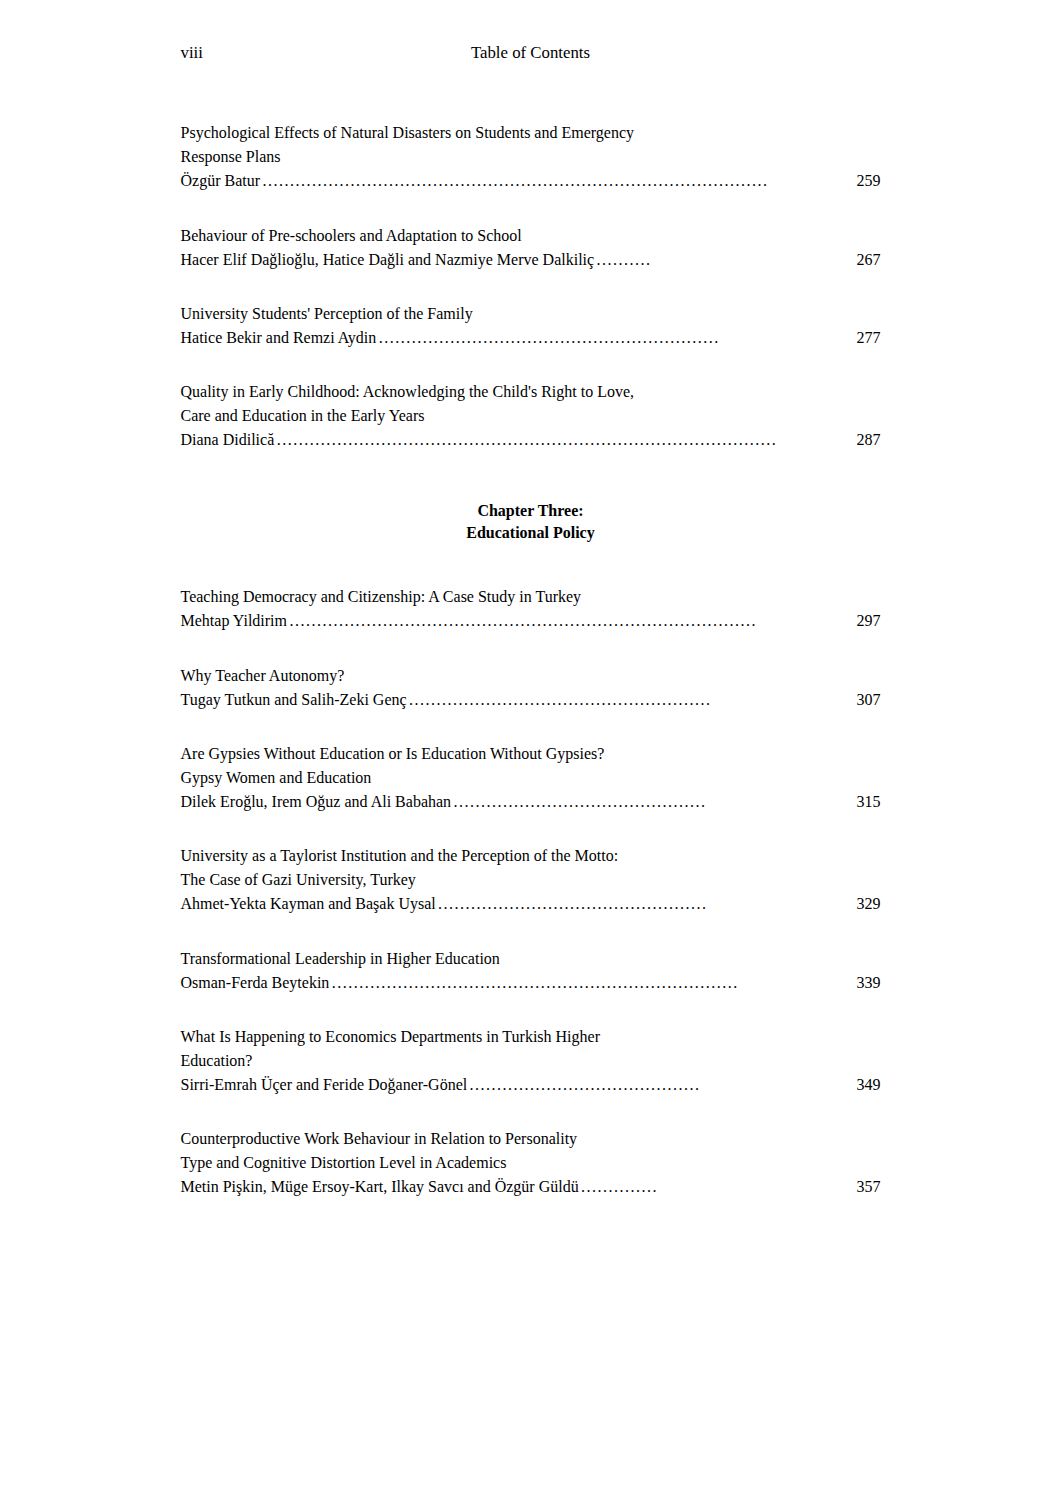viii
Table of Contents
Psychological Effects of Natural Disasters on Students and Emergency
Response Plans Özgür Batur ............................................................................................ 259
Behaviour of Pre-schoolers and Adaptation to School Hacer Elif Dağlioğlu, Hatice Dağli and Nazmiye Merve Dalkiliç .......... 267
University Students' Perception of the Family Hatice Bekir and Remzi Aydin .............................................................. 277
Quality in Early Childhood: Acknowledging the Child's Right to Love,
Care and Education in the Early Years Diana Didilică ........................................................................................... 287
Chapter Three: Educational Policy
Teaching Democracy and Citizenship: A Case Study in Turkey Mehtap Yildirim ..................................................................................... 297
Why Teacher Autonomy? Tugay Tutkun and Salih-Zeki Genç ....................................................... 307
Are Gypsies Without Education or Is Education Without Gypsies?
Gypsy Women and Education Dilek Eroğlu, Irem Oğuz and Ali Babahan .............................................. 315
University as a Taylorist Institution and the Perception of the Motto:
The Case of Gazi University, Turkey Ahmet-Yekta Kayman and Başak Uysal ................................................. 329
Transformational Leadership in Higher Education Osman-Ferda Beytekin .......................................................................... 339
What Is Happening to Economics Departments in Turkish Higher
Education? Sirri-Emrah Üçer and Feride Doğaner-Gönel .......................................... 349
Counterproductive Work Behaviour in Relation to Personality
Type and Cognitive Distortion Level in Academics Metin Pişkin, Müge Ersoy-Kart, Ilkay Savcı and Özgür Güldü .............. 357